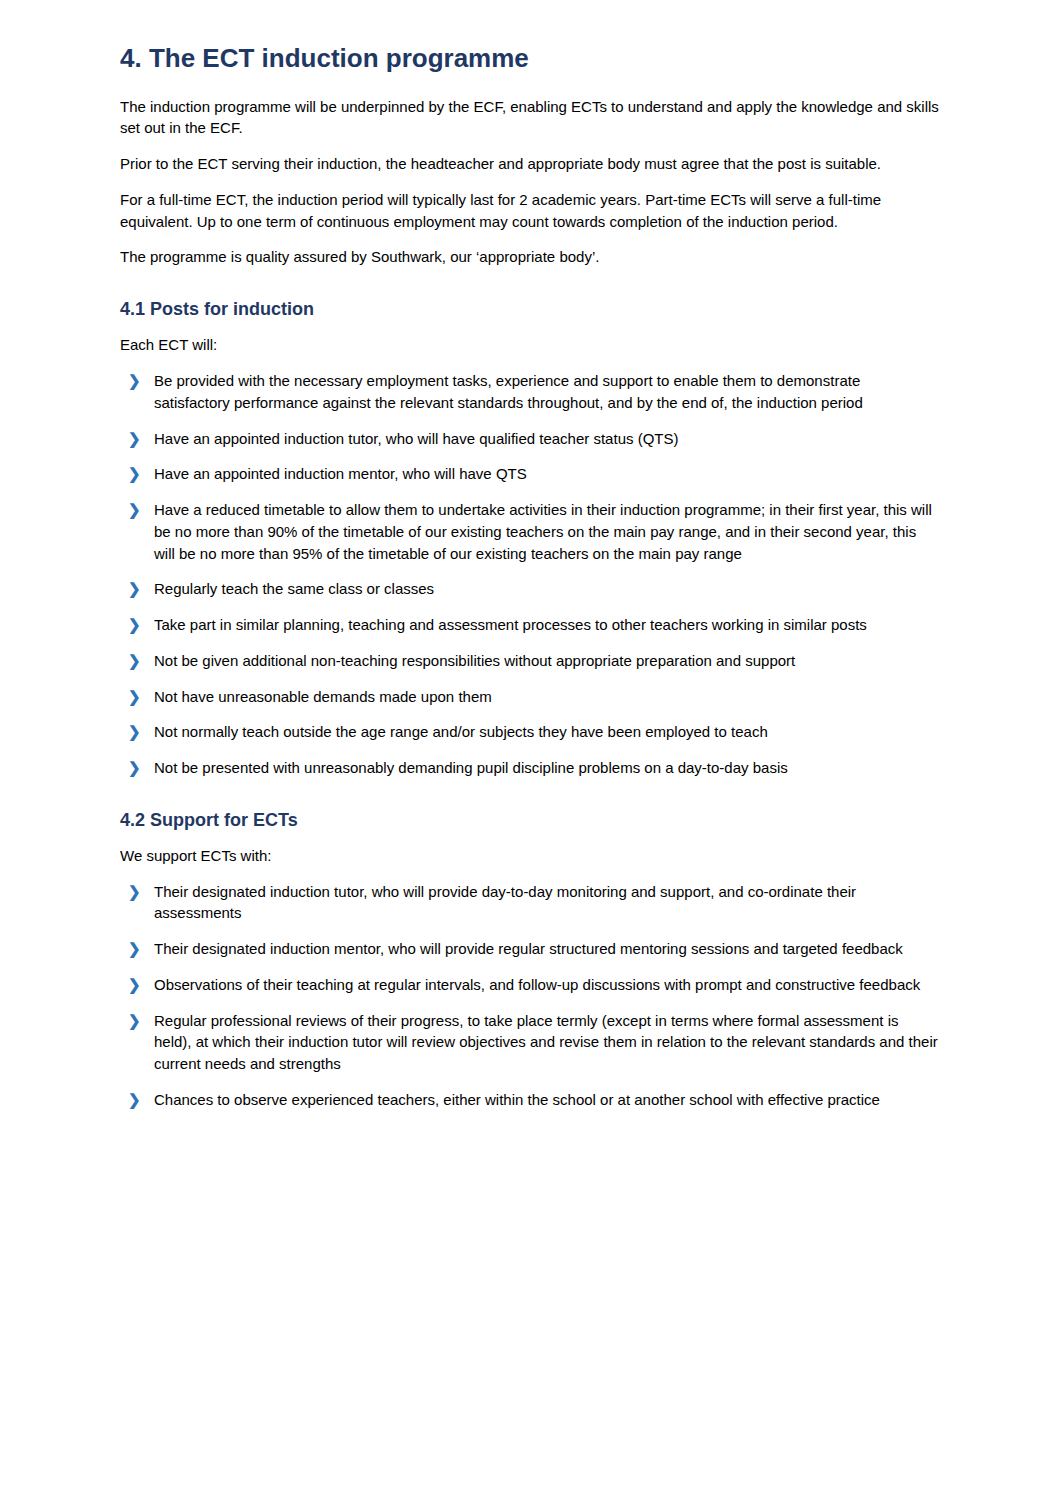4. The ECT induction programme
The induction programme will be underpinned by the ECF, enabling ECTs to understand and apply the knowledge and skills set out in the ECF.
Prior to the ECT serving their induction, the headteacher and appropriate body must agree that the post is suitable.
For a full-time ECT, the induction period will typically last for 2 academic years. Part-time ECTs will serve a full-time equivalent. Up to one term of continuous employment may count towards completion of the induction period.
The programme is quality assured by Southwark, our ‘appropriate body’.
4.1 Posts for induction
Each ECT will:
Be provided with the necessary employment tasks, experience and support to enable them to demonstrate satisfactory performance against the relevant standards throughout, and by the end of, the induction period
Have an appointed induction tutor, who will have qualified teacher status (QTS)
Have an appointed induction mentor, who will have QTS
Have a reduced timetable to allow them to undertake activities in their induction programme; in their first year, this will be no more than 90% of the timetable of our existing teachers on the main pay range, and in their second year, this will be no more than 95% of the timetable of our existing teachers on the main pay range
Regularly teach the same class or classes
Take part in similar planning, teaching and assessment processes to other teachers working in similar posts
Not be given additional non-teaching responsibilities without appropriate preparation and support
Not have unreasonable demands made upon them
Not normally teach outside the age range and/or subjects they have been employed to teach
Not be presented with unreasonably demanding pupil discipline problems on a day-to-day basis
4.2 Support for ECTs
We support ECTs with:
Their designated induction tutor, who will provide day-to-day monitoring and support, and co-ordinate their assessments
Their designated induction mentor, who will provide regular structured mentoring sessions and targeted feedback
Observations of their teaching at regular intervals, and follow-up discussions with prompt and constructive feedback
Regular professional reviews of their progress, to take place termly (except in terms where formal assessment is held), at which their induction tutor will review objectives and revise them in relation to the relevant standards and their current needs and strengths
Chances to observe experienced teachers, either within the school or at another school with effective practice